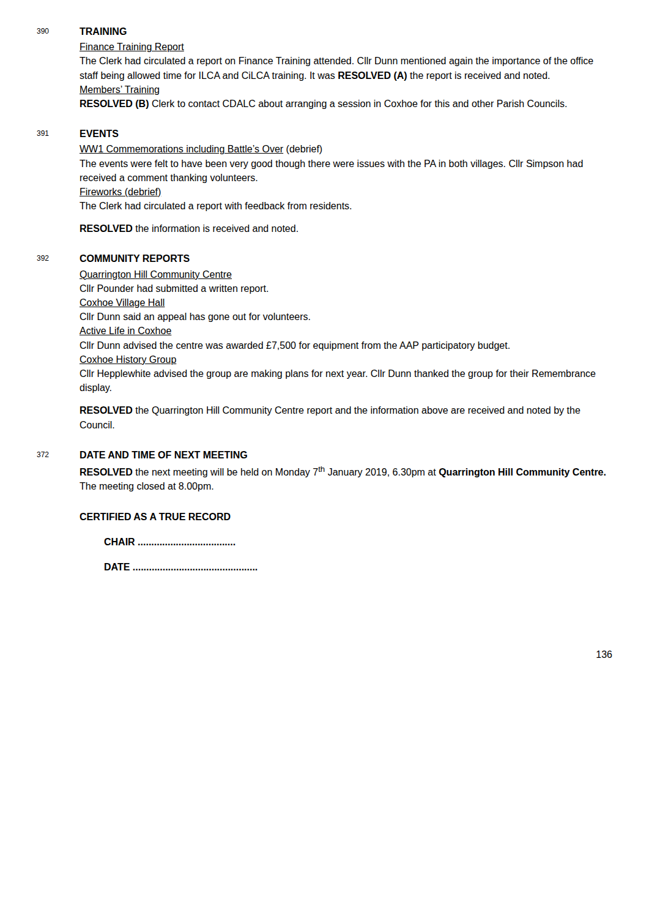390
Training
Finance Training Report
The Clerk had circulated a report on Finance Training attended. Cllr Dunn mentioned again the importance of the office staff being allowed time for ILCA and CiLCA training. It was RESOLVED (A) the report is received and noted.
Members’ Training
RESOLVED (B) Clerk to contact CDALC about arranging a session in Coxhoe for this and other Parish Councils.
391
Events
WW1 Commemorations including Battle’s Over (debrief)
The events were felt to have been very good though there were issues with the PA in both villages. Cllr Simpson had received a comment thanking volunteers.
Fireworks (debrief)
The Clerk had circulated a report with feedback from residents.
RESOLVED the information is received and noted.
392
Community Reports
Quarrington Hill Community Centre
Cllr Pounder had submitted a written report.
Coxhoe Village Hall
Cllr Dunn said an appeal has gone out for volunteers.
Active Life in Coxhoe
Cllr Dunn advised the centre was awarded £7,500 for equipment from the AAP participatory budget.
Coxhoe History Group
Cllr Hepplewhite advised the group are making plans for next year. Cllr Dunn thanked the group for their Remembrance display.
RESOLVED the Quarrington Hill Community Centre report and the information above are received and noted by the Council.
372
Date and Time of Next Meeting
RESOLVED the next meeting will be held on Monday 7th January 2019, 6.30pm at Quarrington Hill Community Centre.
The meeting closed at 8.00pm.
CERTIFIED AS A TRUE RECORD
CHAIR ....................................
DATE ..............................................
136